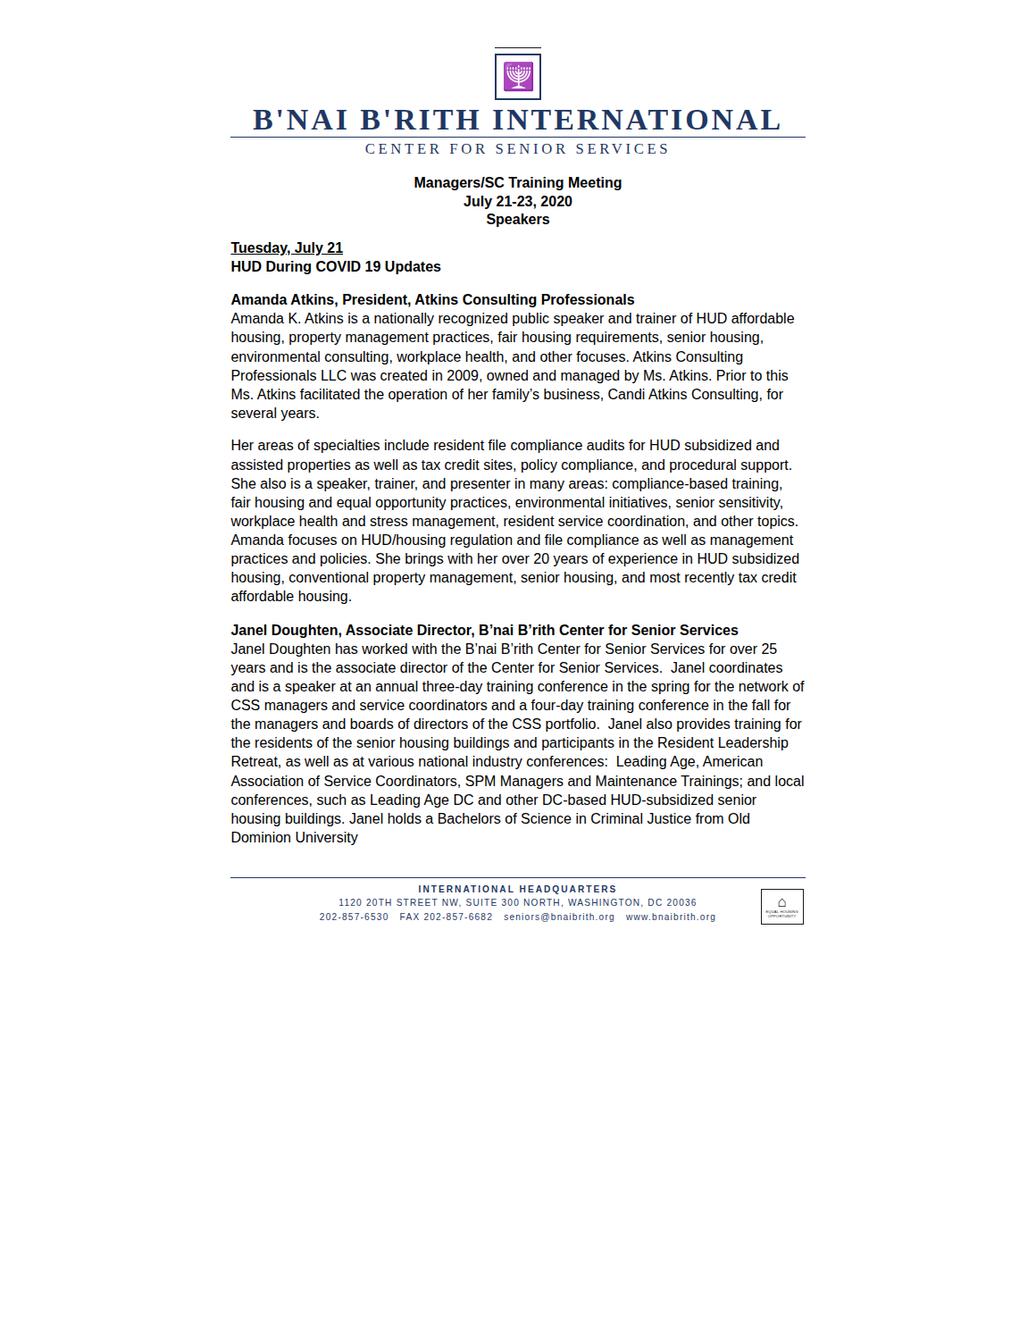🕎
B'NAI B'RITH INTERNATIONAL
CENTER FOR SENIOR SERVICES
Managers/SC Training Meeting
July 21-23, 2020
Speakers
Tuesday, July 21
HUD During COVID 19 Updates
Amanda Atkins, President, Atkins Consulting Professionals
Amanda K. Atkins is a nationally recognized public speaker and trainer of HUD affordable housing, property management practices, fair housing requirements, senior housing, environmental consulting, workplace health, and other focuses. Atkins Consulting Professionals LLC was created in 2009, owned and managed by Ms. Atkins. Prior to this Ms. Atkins facilitated the operation of her family’s business, Candi Atkins Consulting, for several years.
Her areas of specialties include resident file compliance audits for HUD subsidized and assisted properties as well as tax credit sites, policy compliance, and procedural support. She also is a speaker, trainer, and presenter in many areas: compliance-based training, fair housing and equal opportunity practices, environmental initiatives, senior sensitivity, workplace health and stress management, resident service coordination, and other topics. Amanda focuses on HUD/housing regulation and file compliance as well as management practices and policies. She brings with her over 20 years of experience in HUD subsidized housing, conventional property management, senior housing, and most recently tax credit affordable housing.
Janel Doughten, Associate Director, B’nai B’rith Center for Senior Services
Janel Doughten has worked with the B’nai B’rith Center for Senior Services for over 25 years and is the associate director of the Center for Senior Services. Janel coordinates and is a speaker at an annual three-day training conference in the spring for the network of CSS managers and service coordinators and a four-day training conference in the fall for the managers and boards of directors of the CSS portfolio. Janel also provides training for the residents of the senior housing buildings and participants in the Resident Leadership Retreat, as well as at various national industry conferences: Leading Age, American Association of Service Coordinators, SPM Managers and Maintenance Trainings; and local conferences, such as Leading Age DC and other DC-based HUD-subsidized senior housing buildings. Janel holds a Bachelors of Science in Criminal Justice from Old Dominion University
INTERNATIONAL HEADQUARTERS
1120 20TH STREET NW, SUITE 300 NORTH, WASHINGTON, DC 20036
202-857-6530 FAX 202-857-6682 seniors@bnaibrith.org www.bnaibrith.org
⌂
Equal Housing
Opportunity